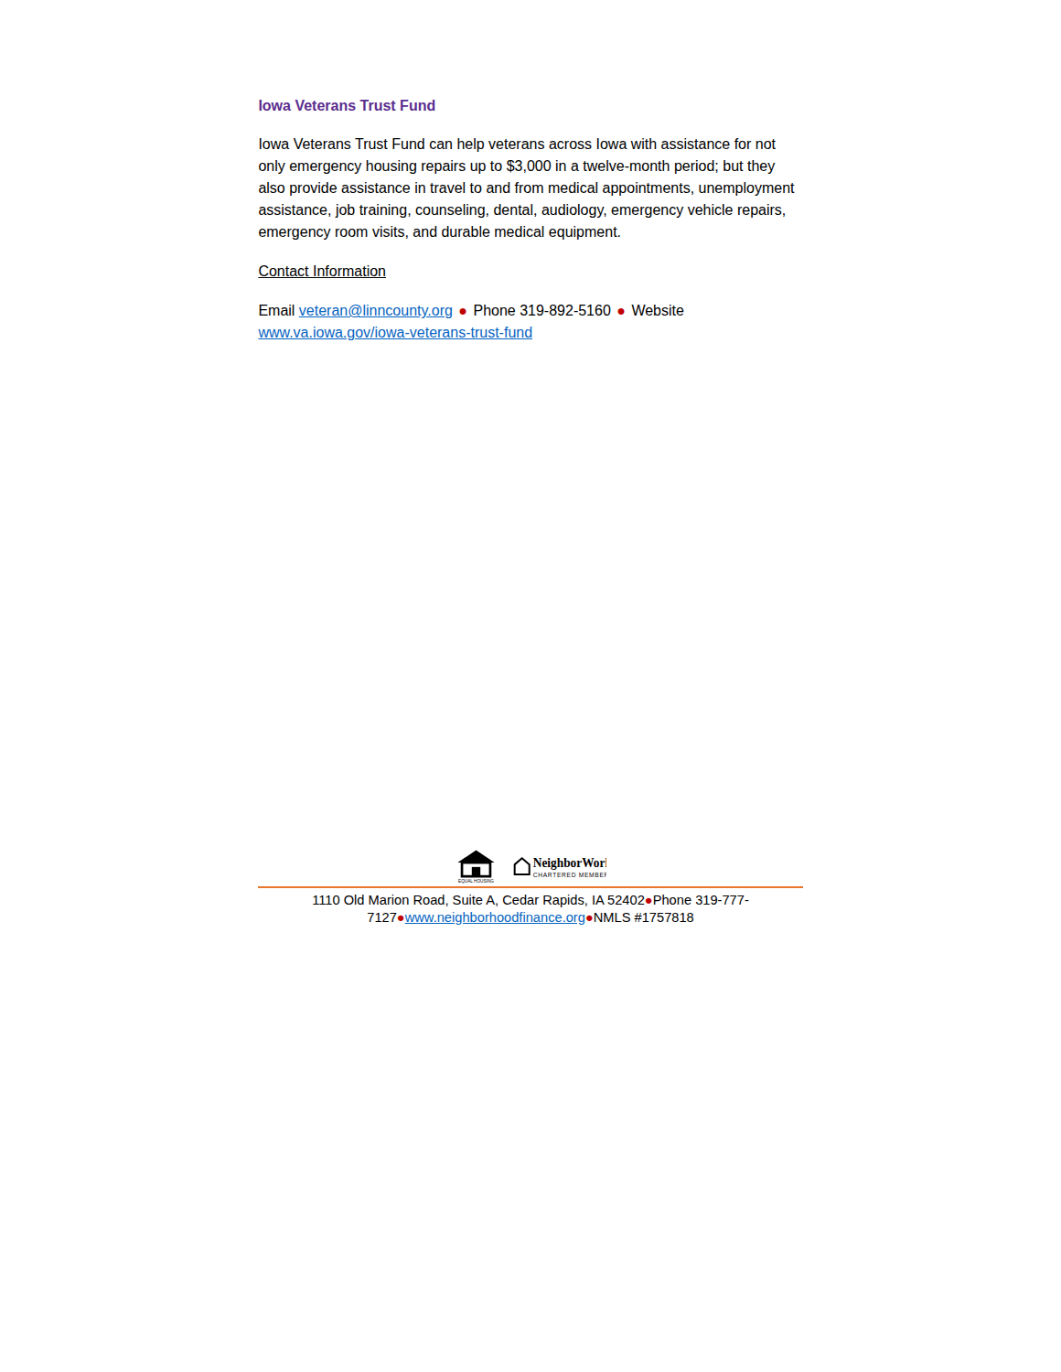Iowa Veterans Trust Fund
Iowa Veterans Trust Fund can help veterans across Iowa with assistance for not only emergency housing repairs up to $3,000 in a twelve-month period; but they also provide assistance in travel to and from medical appointments, unemployment assistance, job training, counseling, dental, audiology, emergency vehicle repairs, emergency room visits, and durable medical equipment.
Contact Information
Email veteran@linncounty.org ● Phone 319-892-5160 ● Website www.va.iowa.gov/iowa-veterans-trust-fund
1110 Old Marion Road, Suite A, Cedar Rapids, IA 52402●Phone 319-777-7127●www.neighborhoodfinance.org●NMLS #1757818